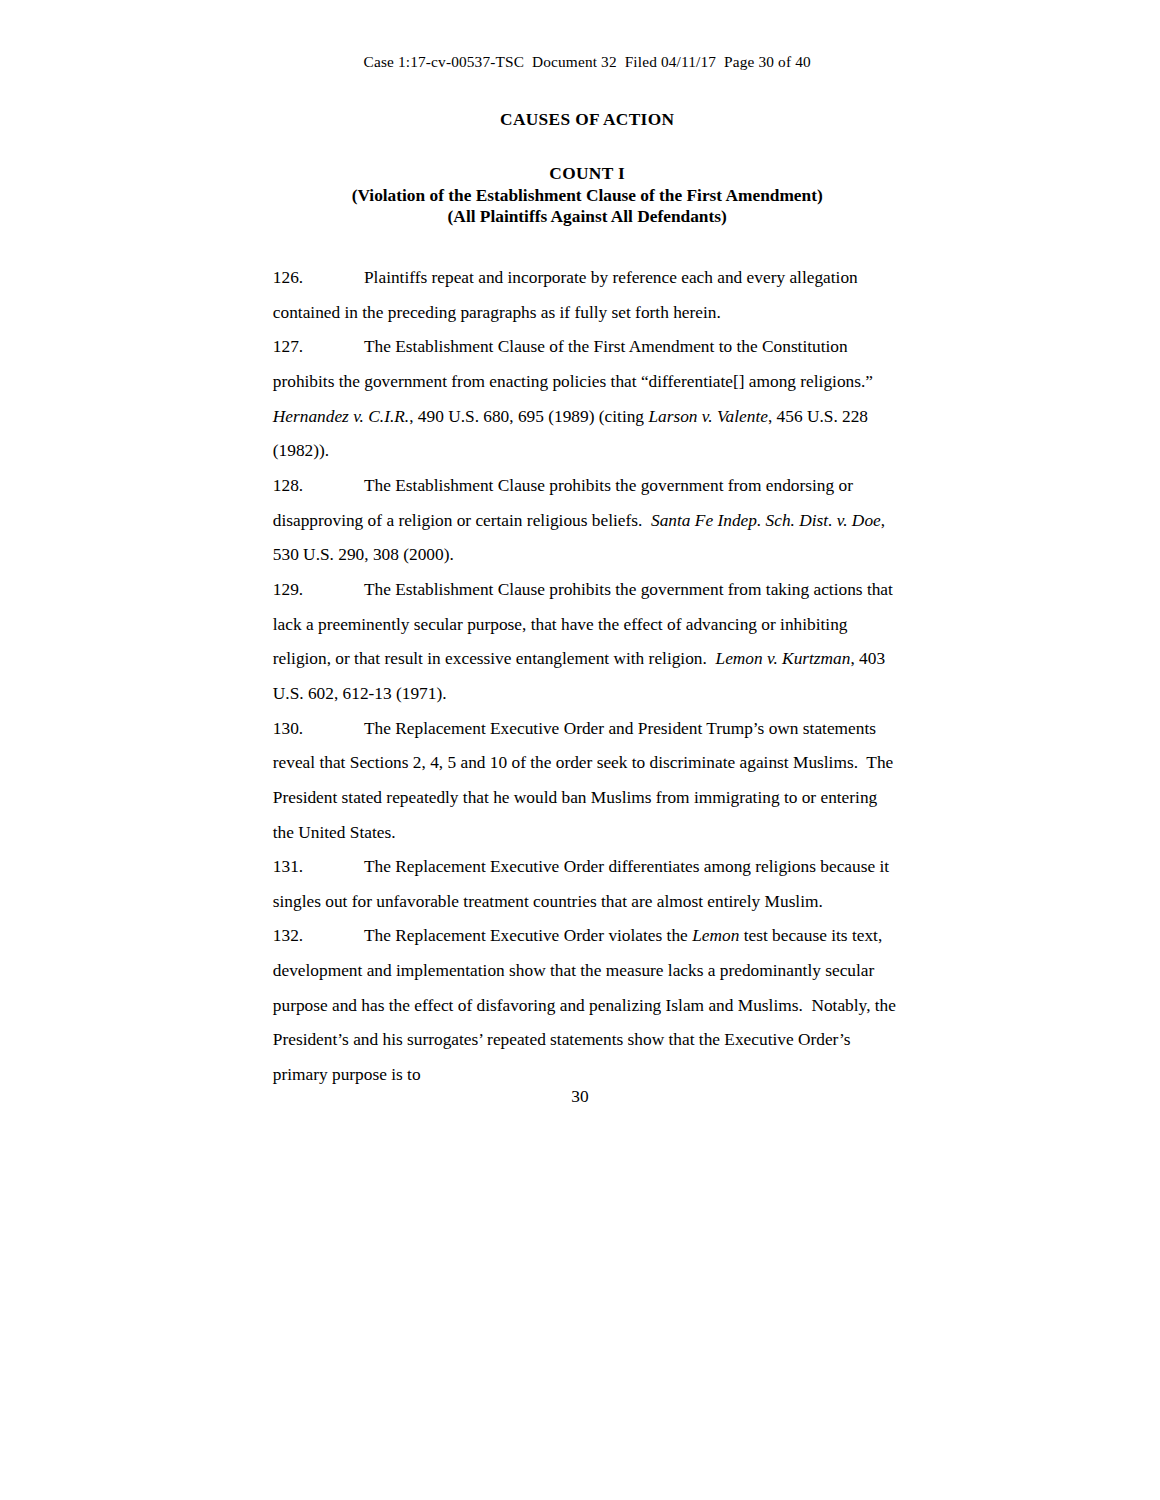Case 1:17-cv-00537-TSC Document 32 Filed 04/11/17 Page 30 of 40
CAUSES OF ACTION
COUNT I (Violation of the Establishment Clause of the First Amendment) (All Plaintiffs Against All Defendants)
126. Plaintiffs repeat and incorporate by reference each and every allegation contained in the preceding paragraphs as if fully set forth herein.
127. The Establishment Clause of the First Amendment to the Constitution prohibits the government from enacting policies that “differentiate[] among religions.” Hernandez v. C.I.R., 490 U.S. 680, 695 (1989) (citing Larson v. Valente, 456 U.S. 228 (1982)).
128. The Establishment Clause prohibits the government from endorsing or disapproving of a religion or certain religious beliefs. Santa Fe Indep. Sch. Dist. v. Doe, 530 U.S. 290, 308 (2000).
129. The Establishment Clause prohibits the government from taking actions that lack a preeminently secular purpose, that have the effect of advancing or inhibiting religion, or that result in excessive entanglement with religion. Lemon v. Kurtzman, 403 U.S. 602, 612-13 (1971).
130. The Replacement Executive Order and President Trump’s own statements reveal that Sections 2, 4, 5 and 10 of the order seek to discriminate against Muslims. The President stated repeatedly that he would ban Muslims from immigrating to or entering the United States.
131. The Replacement Executive Order differentiates among religions because it singles out for unfavorable treatment countries that are almost entirely Muslim.
132. The Replacement Executive Order violates the Lemon test because its text, development and implementation show that the measure lacks a predominantly secular purpose and has the effect of disfavoring and penalizing Islam and Muslims. Notably, the President’s and his surrogates’ repeated statements show that the Executive Order’s primary purpose is to
30